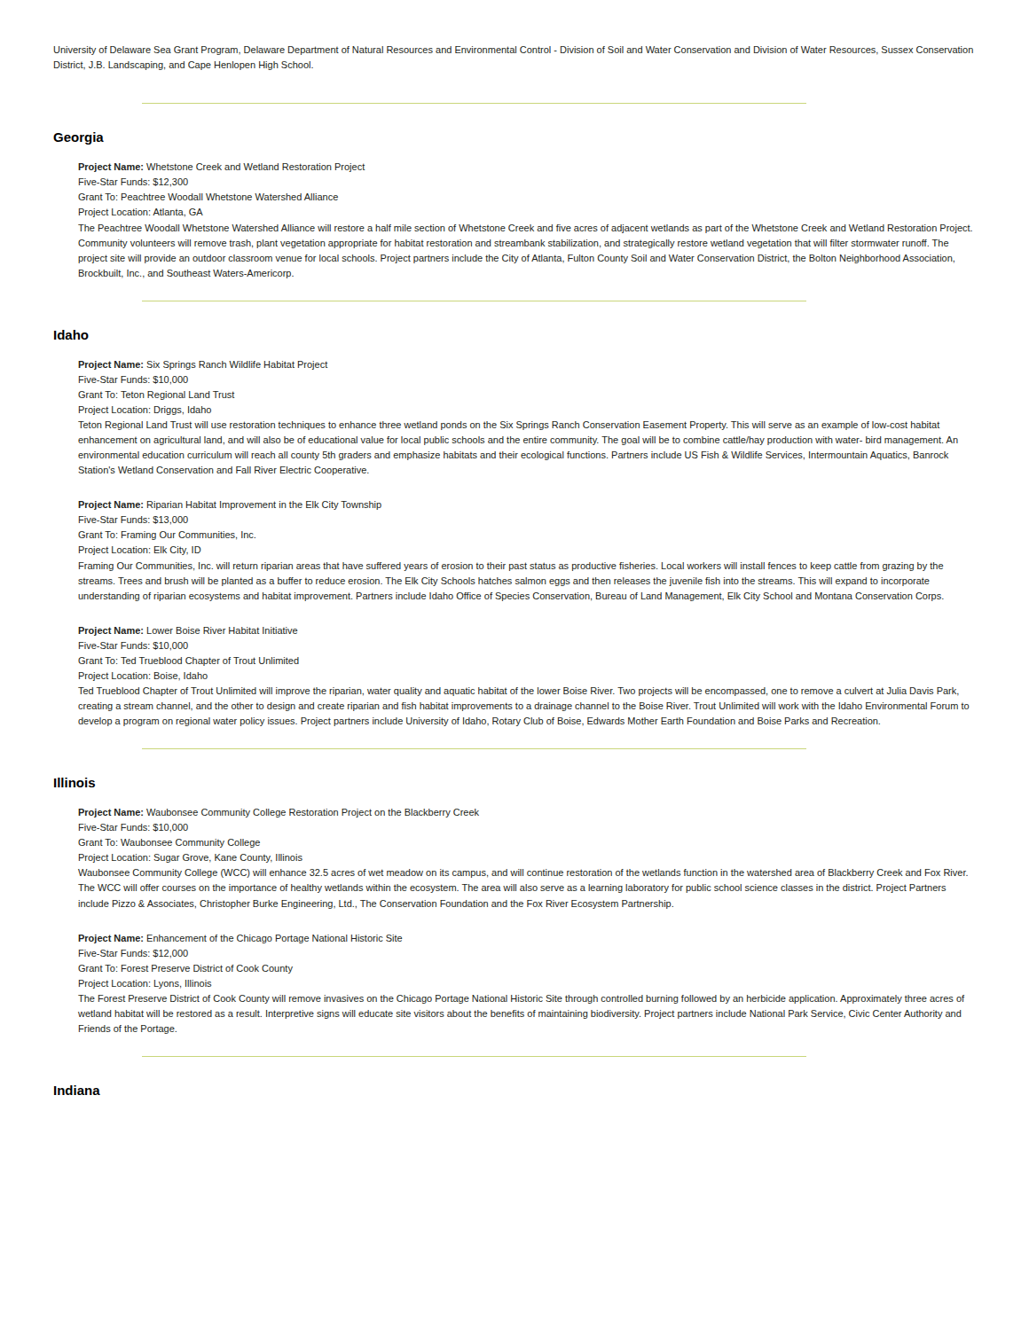University of Delaware Sea Grant Program, Delaware Department of Natural Resources and Environmental Control - Division of Soil and Water Conservation and Division of Water Resources, Sussex Conservation District, J.B. Landscaping, and Cape Henlopen High School.
Georgia
Project Name: Whetstone Creek and Wetland Restoration Project
Five-Star Funds: $12,300
Grant To: Peachtree Woodall Whetstone Watershed Alliance
Project Location: Atlanta, GA
The Peachtree Woodall Whetstone Watershed Alliance will restore a half mile section of Whetstone Creek and five acres of adjacent wetlands as part of the Whetstone Creek and Wetland Restoration Project. Community volunteers will remove trash, plant vegetation appropriate for habitat restoration and streambank stabilization, and strategically restore wetland vegetation that will filter stormwater runoff. The project site will provide an outdoor classroom venue for local schools. Project partners include the City of Atlanta, Fulton County Soil and Water Conservation District, the Bolton Neighborhood Association, Brockbuilt, Inc., and Southeast Waters-Americorp.
Idaho
Project Name: Six Springs Ranch Wildlife Habitat Project
Five-Star Funds: $10,000
Grant To: Teton Regional Land Trust
Project Location: Driggs, Idaho
Teton Regional Land Trust will use restoration techniques to enhance three wetland ponds on the Six Springs Ranch Conservation Easement Property. This will serve as an example of low-cost habitat enhancement on agricultural land, and will also be of educational value for local public schools and the entire community. The goal will be to combine cattle/hay production with water- bird management. An environmental education curriculum will reach all county 5th graders and emphasize habitats and their ecological functions. Partners include US Fish & Wildlife Services, Intermountain Aquatics, Banrock Station's Wetland Conservation and Fall River Electric Cooperative.
Project Name: Riparian Habitat Improvement in the Elk City Township
Five-Star Funds: $13,000
Grant To: Framing Our Communities, Inc.
Project Location: Elk City, ID
Framing Our Communities, Inc. will return riparian areas that have suffered years of erosion to their past status as productive fisheries. Local workers will install fences to keep cattle from grazing by the streams. Trees and brush will be planted as a buffer to reduce erosion. The Elk City Schools hatches salmon eggs and then releases the juvenile fish into the streams. This will expand to incorporate understanding of riparian ecosystems and habitat improvement. Partners include Idaho Office of Species Conservation, Bureau of Land Management, Elk City School and Montana Conservation Corps.
Project Name: Lower Boise River Habitat Initiative
Five-Star Funds: $10,000
Grant To: Ted Trueblood Chapter of Trout Unlimited
Project Location: Boise, Idaho
Ted Trueblood Chapter of Trout Unlimited will improve the riparian, water quality and aquatic habitat of the lower Boise River. Two projects will be encompassed, one to remove a culvert at Julia Davis Park, creating a stream channel, and the other to design and create riparian and fish habitat improvements to a drainage channel to the Boise River. Trout Unlimited will work with the Idaho Environmental Forum to develop a program on regional water policy issues. Project partners include University of Idaho, Rotary Club of Boise, Edwards Mother Earth Foundation and Boise Parks and Recreation.
Illinois
Project Name: Waubonsee Community College Restoration Project on the Blackberry Creek
Five-Star Funds: $10,000
Grant To: Waubonsee Community College
Project Location: Sugar Grove, Kane County, Illinois
Waubonsee Community College (WCC) will enhance 32.5 acres of wet meadow on its campus, and will continue restoration of the wetlands function in the watershed area of Blackberry Creek and Fox River. The WCC will offer courses on the importance of healthy wetlands within the ecosystem. The area will also serve as a learning laboratory for public school science classes in the district. Project Partners include Pizzo & Associates, Christopher Burke Engineering, Ltd., The Conservation Foundation and the Fox River Ecosystem Partnership.
Project Name: Enhancement of the Chicago Portage National Historic Site
Five-Star Funds: $12,000
Grant To: Forest Preserve District of Cook County
Project Location: Lyons, Illinois
The Forest Preserve District of Cook County will remove invasives on the Chicago Portage National Historic Site through controlled burning followed by an herbicide application. Approximately three acres of wetland habitat will be restored as a result. Interpretive signs will educate site visitors about the benefits of maintaining biodiversity. Project partners include National Park Service, Civic Center Authority and Friends of the Portage.
Indiana